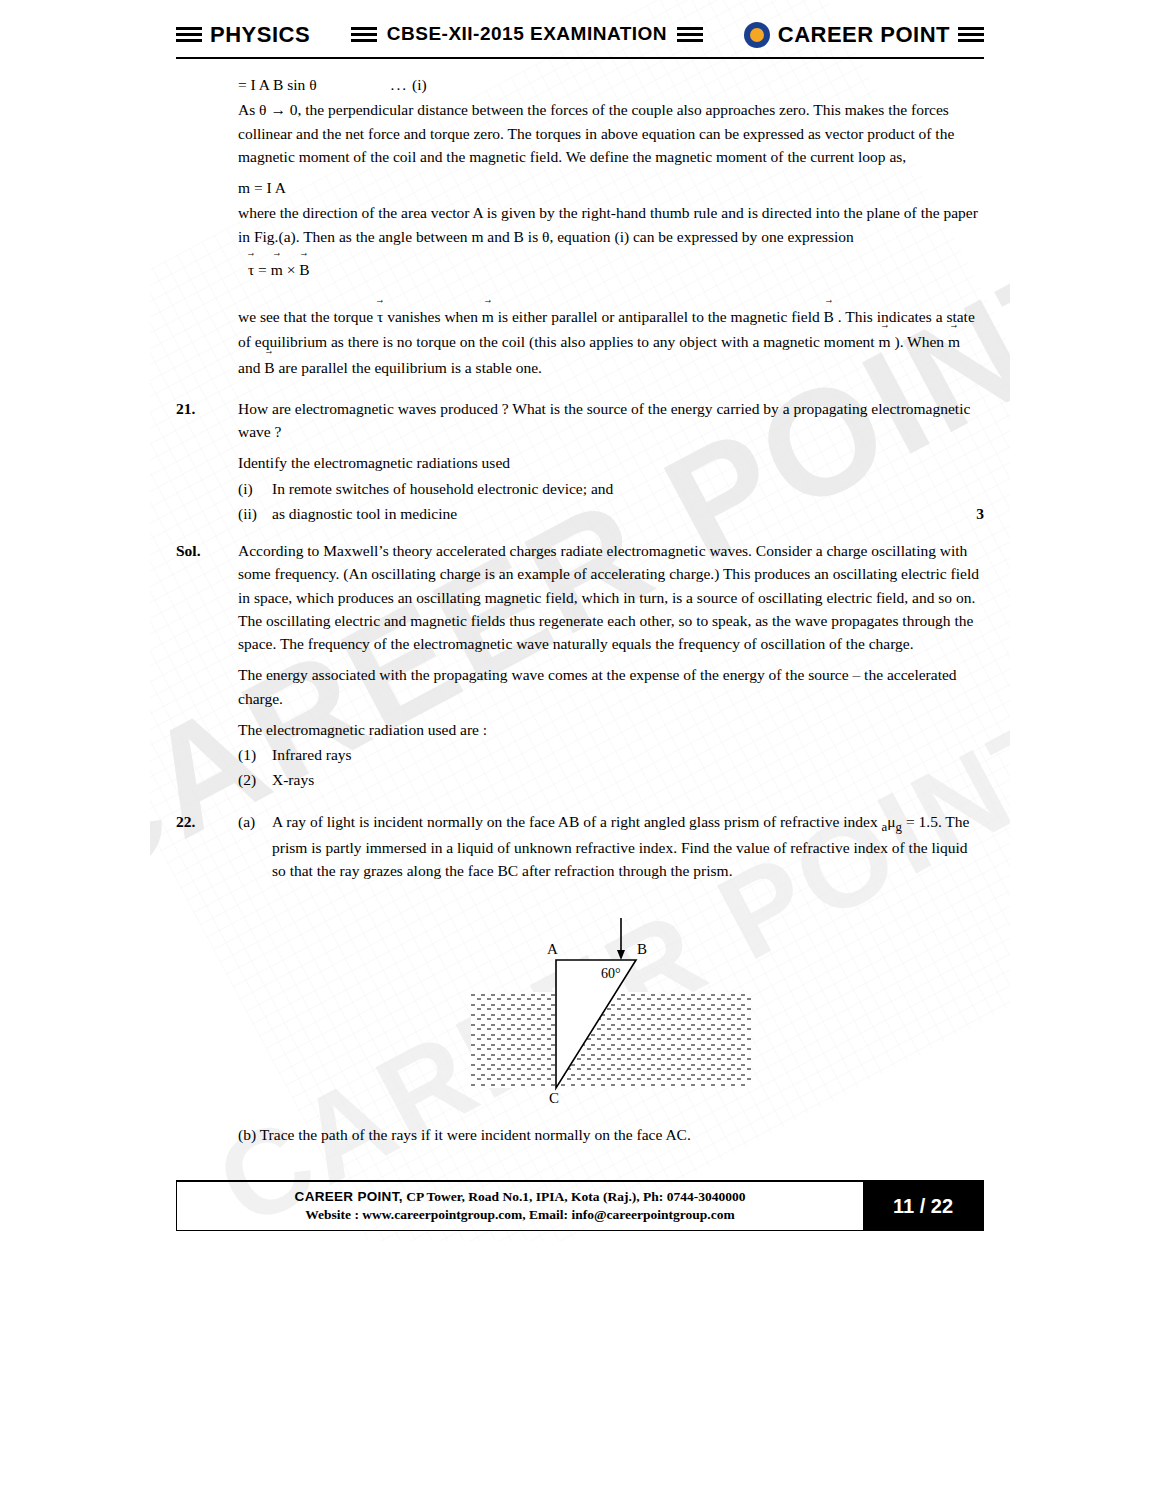CAREER POINT
CAREER POINT
PHYSICS
CBSE-XII-2015 EXAMINATION
CAREER POINT
= I A B sin θ ... (i)
As θ → 0, the perpendicular distance between the forces of the couple also approaches zero. This makes the forces collinear and the net force and torque zero. The torques in above equation can be expressed as vector product of the magnetic moment of the coil and the magnetic field. We define the magnetic moment of the current loop as,
m = I A
where the direction of the area vector A is given by the right-hand thumb rule and is directed into the plane of the paper in Fig.(a). Then as the angle between m and B is θ, equation (i) can be expressed by one expression
τ = m × B
we see that the torque τ vanishes when m is either parallel or antiparallel to the magnetic field B . This indicates a state of equilibrium as there is no torque on the coil (this also applies to any object with a magnetic moment m ). When m and B are parallel the equilibrium is a stable one.
21.
How are electromagnetic waves produced ? What is the source of the energy carried by a propagating electromagnetic wave ?
Identify the electromagnetic radiations used
(i)
In remote switches of household electronic device; and
(ii)
as diagnostic tool in medicine 3
Sol.
According to Maxwell’s theory accelerated charges radiate electromagnetic waves. Consider a charge oscillating with some frequency. (An oscillating charge is an example of accelerating charge.) This produces an oscillating electric field in space, which produces an oscillating magnetic field, which in turn, is a source of oscillating electric field, and so on. The oscillating electric and magnetic fields thus regenerate each other, so to speak, as the wave propagates through the space. The frequency of the electromagnetic wave naturally equals the frequency of oscillation of the charge.
The energy associated with the propagating wave comes at the expense of the energy of the source – the accelerated charge.
The electromagnetic radiation used are :
(1)
Infrared rays
(2)
X-rays
22.
(a)
A ray of light is incident normally on the face AB of a right angled glass prism of refractive index aμg = 1.5. The prism is partly immersed in a liquid of unknown refractive index. Find the value of refractive index of the liquid so that the ray grazes along the face BC after refraction through the prism.
A B C 60°
(b) Trace the path of the rays if it were incident normally on the face AC.
CAREER POINT, CP Tower, Road No.1, IPIA, Kota (Raj.), Ph: 0744-3040000
Website : www.careerpointgroup.com, Email: info@careerpointgroup.com
11 / 22